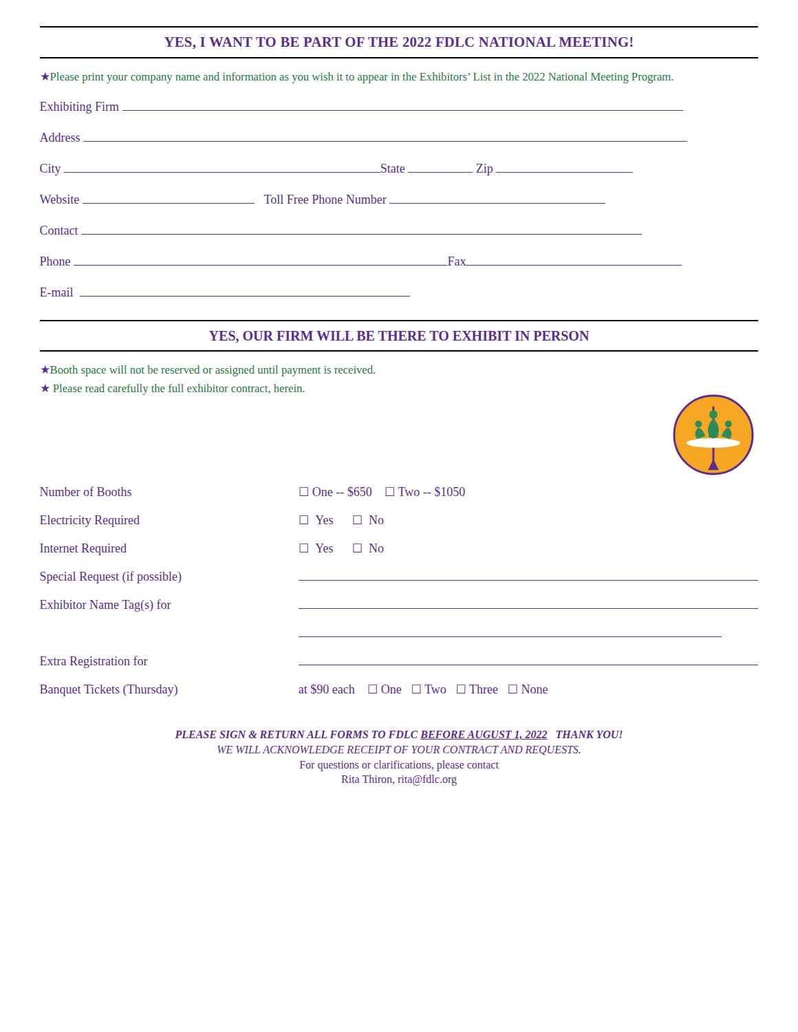YES, I WANT TO BE PART OF THE 2022 FDLC NATIONAL MEETING!
★Please print your company name and information as you wish it to appear in the Exhibitors’ List in the 2022 National Meeting Program.
Exhibiting Firm
Address
City State Zip
Website Toll Free Phone Number
Contact
Phone Fax
E-mail
YES, OUR FIRM WILL BE THERE TO EXHIBIT IN PERSON
★Booth space will not be reserved or assigned until payment is received.
★ Please read carefully the full exhibitor contract, herein.
| Number of Booths | ☐ One -- $650 ☐ Two -- $1050 |
| Electricity Required | ☐ Yes ☐ No |
| Internet Required | ☐ Yes ☐ No |
| Special Request (if possible) | |
| Exhibitor Name Tag(s) for | |
| Extra Registration for | |
| Banquet Tickets (Thursday) | at $90 each ☐ One ☐ Two ☐ Three ☐ None |
PLEASE SIGN & RETURN ALL FORMS TO FDLC BEFORE AUGUST 1, 2022 THANK YOU!
WE WILL ACKNOWLEDGE RECEIPT OF YOUR CONTRACT AND REQUESTS.
For questions or clarifications, please contact
Rita Thiron, rita@fdlc.org